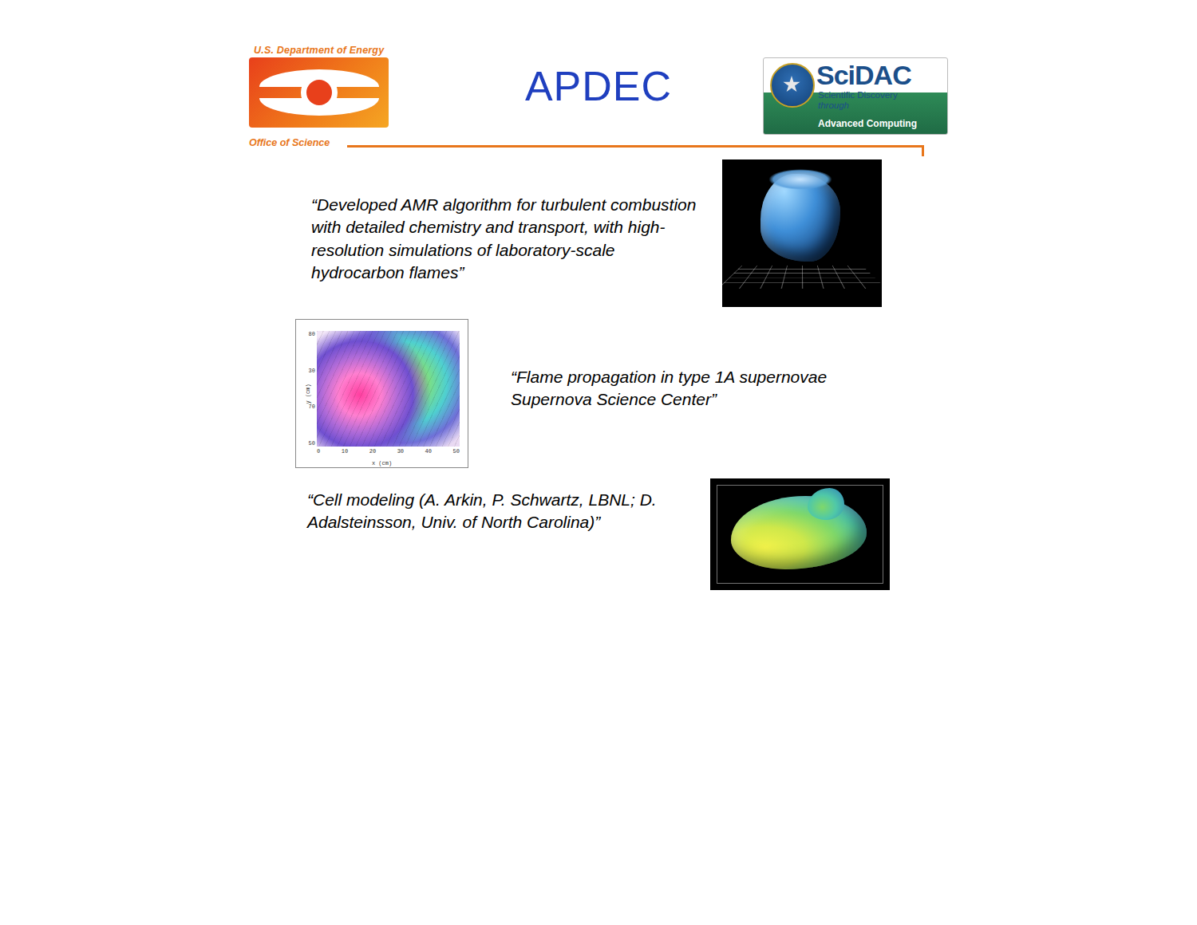U.S. Department of Energy
Office of Science
APDEC
Sci DAC
Scientific Discovery
through
Advanced Computing
“Developed AMR algorithm for turbulent combustion with detailed chemistry and transport, with high-resolution simulations of laboratory-scale hydrocarbon flames”
80307050
01020304050
y (cm)
x (cm)
“Flame propagation in type 1A supernovae Supernova Science Center”
“Cell modeling (A. Arkin, P. Schwartz, LBNL; D. Adalsteinsson, Univ. of North Carolina)”